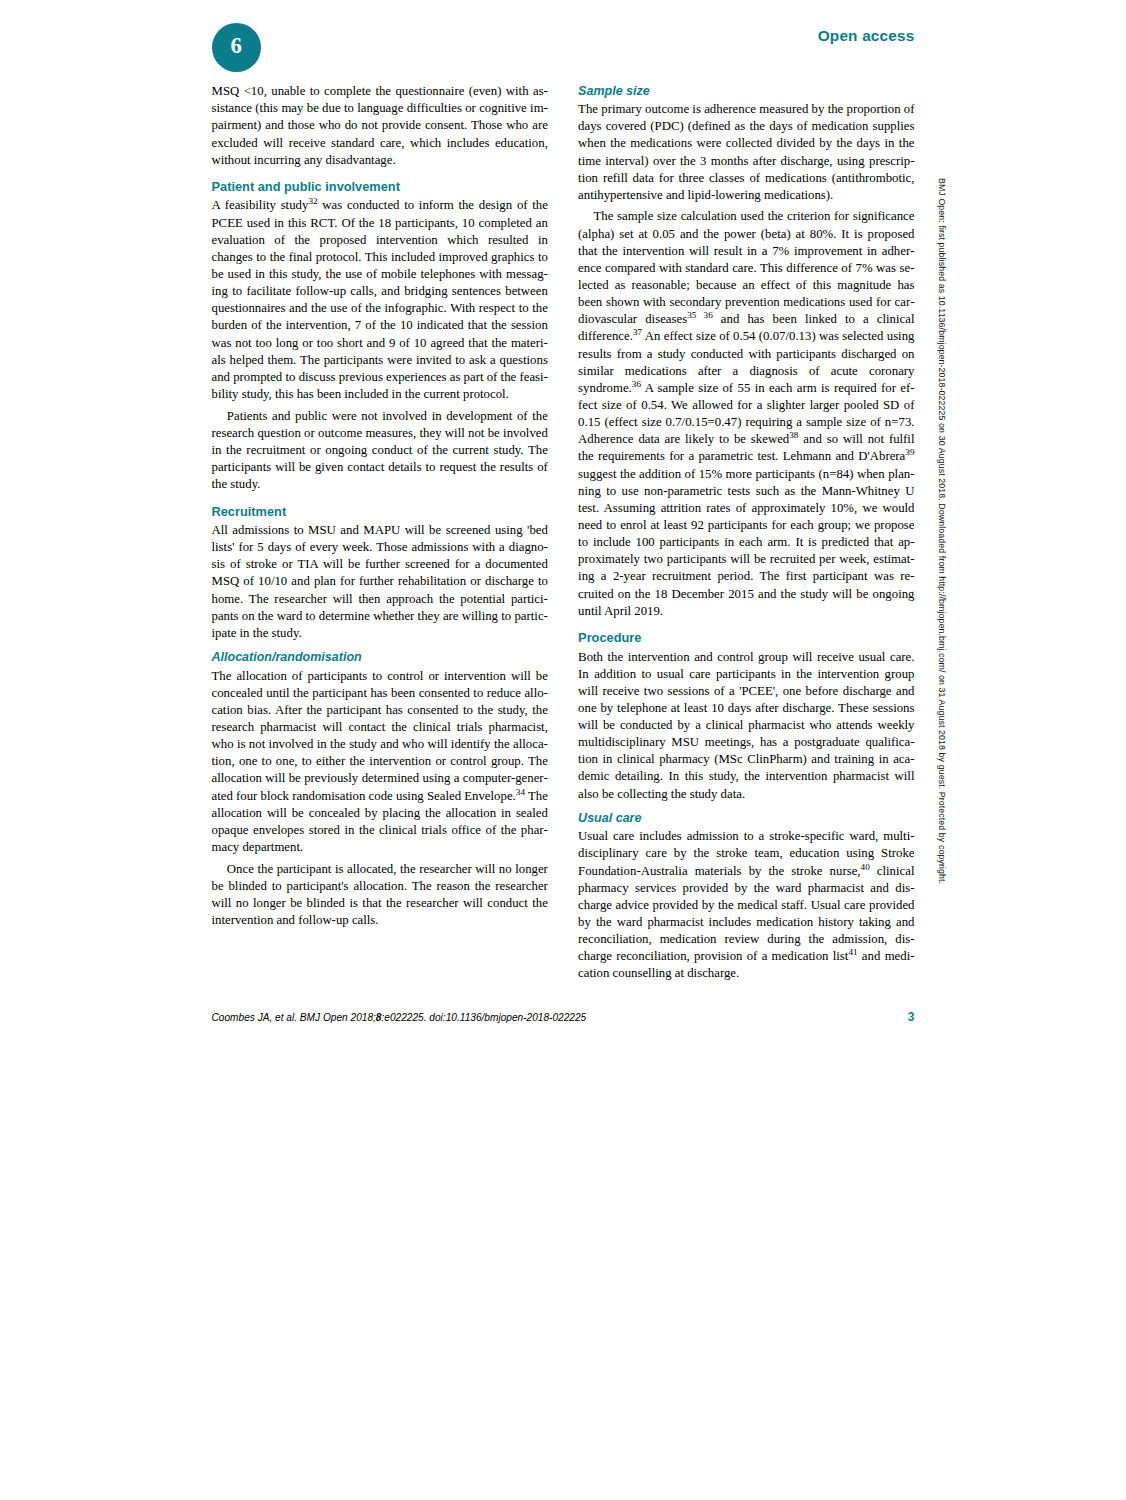6
Open access
MSQ <10, unable to complete the questionnaire (even) with assistance (this may be due to language difficulties or cognitive impairment) and those who do not provide consent. Those who are excluded will receive standard care, which includes education, without incurring any disadvantage.
Patient and public involvement
A feasibility study32 was conducted to inform the design of the PCEE used in this RCT. Of the 18 participants, 10 completed an evaluation of the proposed intervention which resulted in changes to the final protocol. This included improved graphics to be used in this study, the use of mobile telephones with messaging to facilitate follow-up calls, and bridging sentences between questionnaires and the use of the infographic. With respect to the burden of the intervention, 7 of the 10 indicated that the session was not too long or too short and 9 of 10 agreed that the materials helped them. The participants were invited to ask a questions and prompted to discuss previous experiences as part of the feasibility study, this has been included in the current protocol.
Patients and public were not involved in development of the research question or outcome measures, they will not be involved in the recruitment or ongoing conduct of the current study. The participants will be given contact details to request the results of the study.
Recruitment
All admissions to MSU and MAPU will be screened using 'bed lists' for 5 days of every week. Those admissions with a diagnosis of stroke or TIA will be further screened for a documented MSQ of 10/10 and plan for further rehabilitation or discharge to home. The researcher will then approach the potential participants on the ward to determine whether they are willing to participate in the study.
Allocation/randomisation
The allocation of participants to control or intervention will be concealed until the participant has been consented to reduce allocation bias. After the participant has consented to the study, the research pharmacist will contact the clinical trials pharmacist, who is not involved in the study and who will identify the allocation, one to one, to either the intervention or control group. The allocation will be previously determined using a computer-generated four block randomisation code using Sealed Envelope.34 The allocation will be concealed by placing the allocation in sealed opaque envelopes stored in the clinical trials office of the pharmacy department.
Once the participant is allocated, the researcher will no longer be blinded to participant's allocation. The reason the researcher will no longer be blinded is that the researcher will conduct the intervention and follow-up calls.
Sample size
The primary outcome is adherence measured by the proportion of days covered (PDC) (defined as the days of medication supplies when the medications were collected divided by the days in the time interval) over the 3 months after discharge, using prescription refill data for three classes of medications (antithrombotic, antihypertensive and lipid-lowering medications).
The sample size calculation used the criterion for significance (alpha) set at 0.05 and the power (beta) at 80%. It is proposed that the intervention will result in a 7% improvement in adherence compared with standard care. This difference of 7% was selected as reasonable; because an effect of this magnitude has been shown with secondary prevention medications used for cardiovascular diseases35 36 and has been linked to a clinical difference.37 An effect size of 0.54 (0.07/0.13) was selected using results from a study conducted with participants discharged on similar medications after a diagnosis of acute coronary syndrome.36 A sample size of 55 in each arm is required for effect size of 0.54. We allowed for a slighter larger pooled SD of 0.15 (effect size 0.7/0.15=0.47) requiring a sample size of n=73. Adherence data are likely to be skewed38 and so will not fulfil the requirements for a parametric test. Lehmann and D'Abrera39 suggest the addition of 15% more participants (n=84) when planning to use non-parametric tests such as the Mann-Whitney U test. Assuming attrition rates of approximately 10%, we would need to enrol at least 92 participants for each group; we propose to include 100 participants in each arm. It is predicted that approximately two participants will be recruited per week, estimating a 2-year recruitment period. The first participant was recruited on the 18 December 2015 and the study will be ongoing until April 2019.
Procedure
Both the intervention and control group will receive usual care. In addition to usual care participants in the intervention group will receive two sessions of a 'PCEE', one before discharge and one by telephone at least 10 days after discharge. These sessions will be conducted by a clinical pharmacist who attends weekly multidisciplinary MSU meetings, has a postgraduate qualification in clinical pharmacy (MSc ClinPharm) and training in academic detailing. In this study, the intervention pharmacist will also be collecting the study data.
Usual care
Usual care includes admission to a stroke-specific ward, multidisciplinary care by the stroke team, education using Stroke Foundation-Australia materials by the stroke nurse,40 clinical pharmacy services provided by the ward pharmacist and discharge advice provided by the medical staff. Usual care provided by the ward pharmacist includes medication history taking and reconciliation, medication review during the admission, discharge reconciliation, provision of a medication list41 and medication counselling at discharge.
Coombes JA, et al. BMJ Open 2018;8:e022225. doi:10.1136/bmjopen-2018-022225
3
BMJ Open: first published as 10.1136/bmjopen-2018-022225 on 30 August 2018. Downloaded from http://bmjopen.bmj.com/ on 31 August 2018 by guest. Protected by copyright.